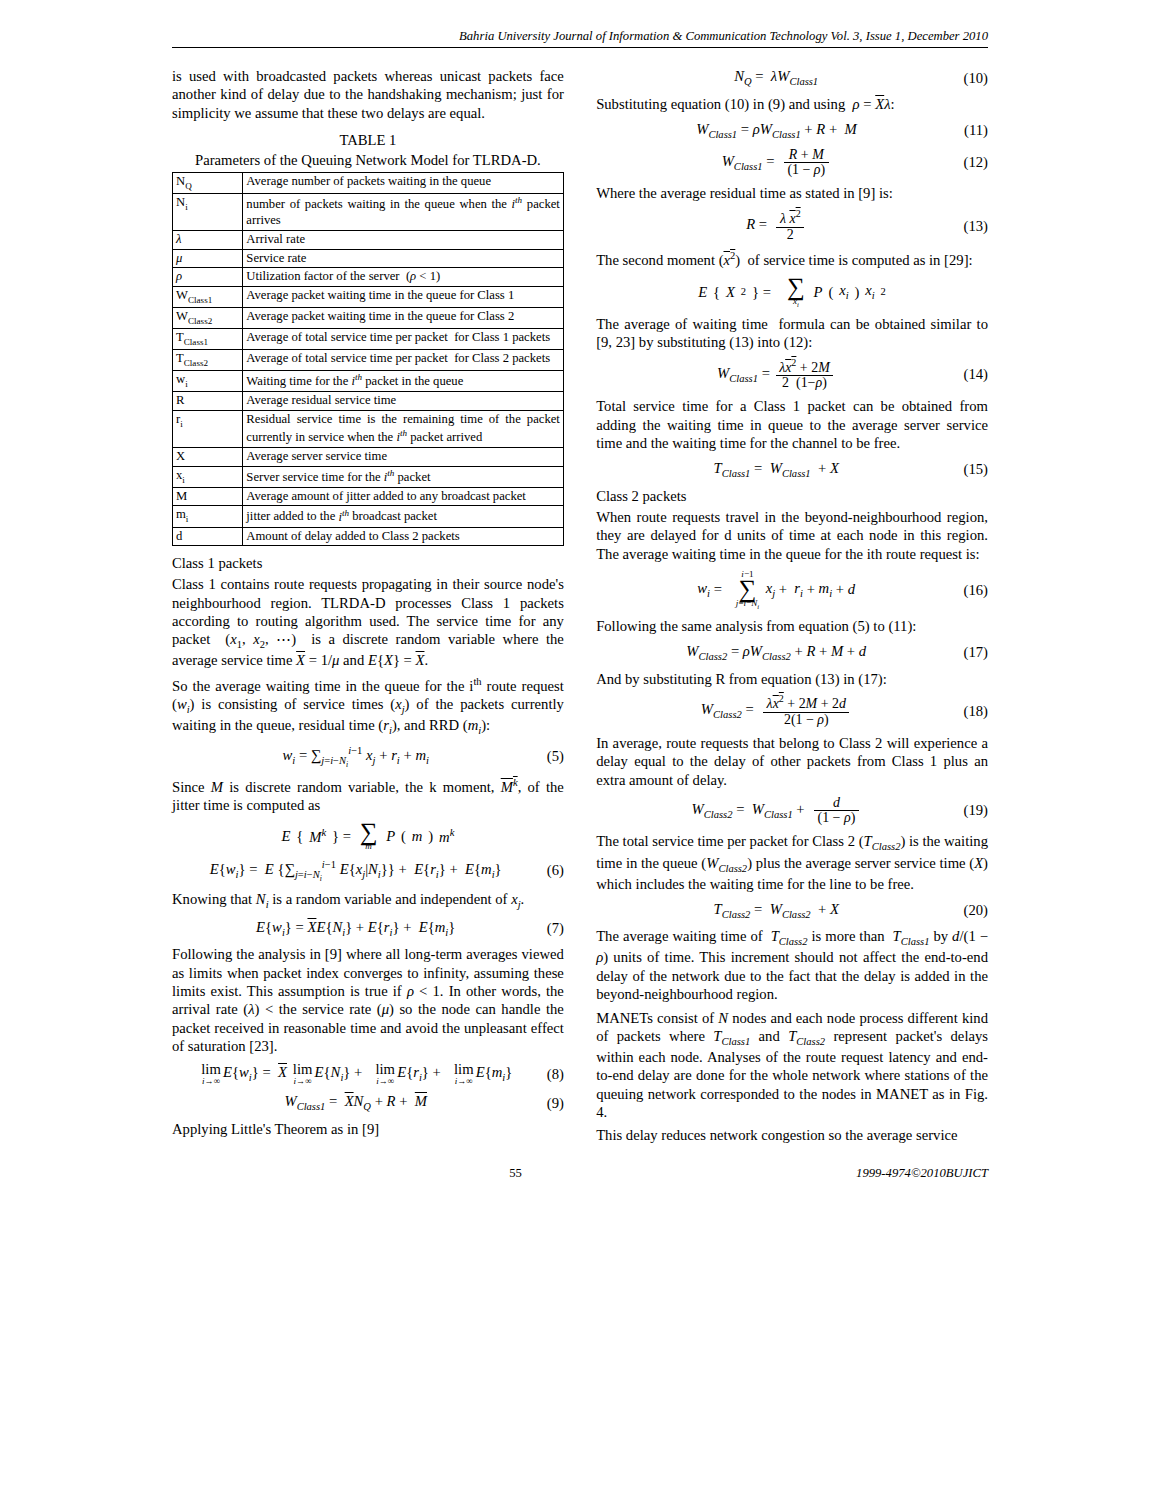Bahria University Journal of Information & Communication Technology Vol. 3, Issue 1, December 2010
is used with broadcasted packets whereas unicast packets face another kind of delay due to the handshaking mechanism; just for simplicity we assume that these two delays are equal.
TABLE 1
Parameters of the Queuing Network Model for TLRDA-D.
| N Q | Average number of packets waiting in the queue |
| N i | number of packets waiting in the queue when the i th packet arrives |
| λ | Arrival rate |
| μ | Service rate |
| ρ | Utilization factor of the server ( ρ < 1) |
| W Class1 | Average packet waiting time in the queue for Class 1 |
| W Class2 | Average packet waiting time in the queue for Class 2 |
| T Class1 | Average of total service time per packet for Class 1 packets |
| T Class2 | Average of total service time per packet for Class 2 packets |
| w i | Waiting time for the i th packet in the queue |
| R | Average residual service time |
| r i | Residual service time is the remaining time of the packet currently in service when the i th packet arrived |
| X | Average server service time |
| x i | Server service time for the i th packet |
| M | Average amount of jitter added to any broadcast packet |
| m i | jitter added to the i th broadcast packet |
| d | Amount of delay added to Class 2 packets |
Class 1 packets
Class 1 contains route requests propagating in their source node's neighbourhood region. TLRDA-D processes Class 1 packets according to routing algorithm used. The service time for any packet (x1, x2, ⋯) is a discrete random variable where the average service time X = 1/μ and E{X} = X.
So the average waiting time in the queue for the ith route request (wi) is consisting of service times (xj) of the packets currently waiting in the queue, residual time (ri), and RRD (mi):
wi = ∑j=i−Nii−1 xj + ri + mi (5)
Since M is discrete random variable, the k moment, Mk, of the jitter time is computed as
E{Mk} = ∑m P(m) mk
E{wi} = E {∑j=i−Nii−1 E{xj|Ni}} + E{ri} + E{mi} (6)
Knowing that Ni is a random variable and independent of xj.
E{wi} = XE{Ni} + E{ri} + E{mi} (7)
Following the analysis in [9] where all long-term averages viewed as limits when packet index converges to infinity, assuming these limits exist. This assumption is true if ρ < 1. In other words, the arrival rate (λ) < the service rate (μ) so the node can handle the packet received in reasonable time and avoid the unpleasant effect of saturation [23].
lim i→∞E{wi} = X lim i→∞E{Ni} + lim i→∞E{ri} + lim i→∞E{mi} (8)
WClass1 = XNQ + R + M (9)
Applying Little's Theorem as in [9]
NQ = λWClass1 (10)
Substituting equation (10) in (9) and using ρ = Xλ:
WClass1 = ρWClass1 + R + M (11)
WClass1 = R + M(1 − ρ) (12)
Where the average residual time as stated in [9] is:
R = λ x22 (13)
The second moment (x2) of service time is computed as in [29]:
E{X2} = ∑xi P(xi) xi2
The average of waiting time formula can be obtained similar to [9, 23] by substituting (13) into (12):
WClass1 = λx2 + 2M 2 (1−ρ) (14)
Total service time for a Class 1 packet can be obtained from adding the waiting time in queue to the average server service time and the waiting time for the channel to be free.
TClass1 = WClass1 + X (15)
Class 2 packets
When route requests travel in the beyond-neighbourhood region, they are delayed for d units of time at each node in this region. The average waiting time in the queue for the ith route request is:
wi = i−1∑j=i−Ni xj + ri + mi + d (16)
Following the same analysis from equation (5) to (11):
WClass2 = ρWClass2 + R + M + d (17)
And by substituting R from equation (13) in (17):
WClass2 = λx2 + 2M + 2d 2(1 − ρ) (18)
In average, route requests that belong to Class 2 will experience a delay equal to the delay of other packets from Class 1 plus an extra amount of delay.
WClass2 = WClass1 + d(1 − ρ) (19)
The total service time per packet for Class 2 (TClass2) is the waiting time in the queue (WClass2) plus the average server service time (X) which includes the waiting time for the line to be free.
TClass2 = WClass2 + X (20)
The average waiting time of TClass2 is more than TClass1 by d/(1 − ρ) units of time. This increment should not affect the end-to-end delay of the network due to the fact that the delay is added in the beyond-neighbourhood region.
MANETs consist of N nodes and each node process different kind of packets where TClass1 and TClass2 represent packet's delays within each node. Analyses of the route request latency and end-to-end delay are done for the whole network where stations of the queuing network corresponded to the nodes in MANET as in Fig. 4.
This delay reduces network congestion so the average service
55 1999-4974©2010BUJICT